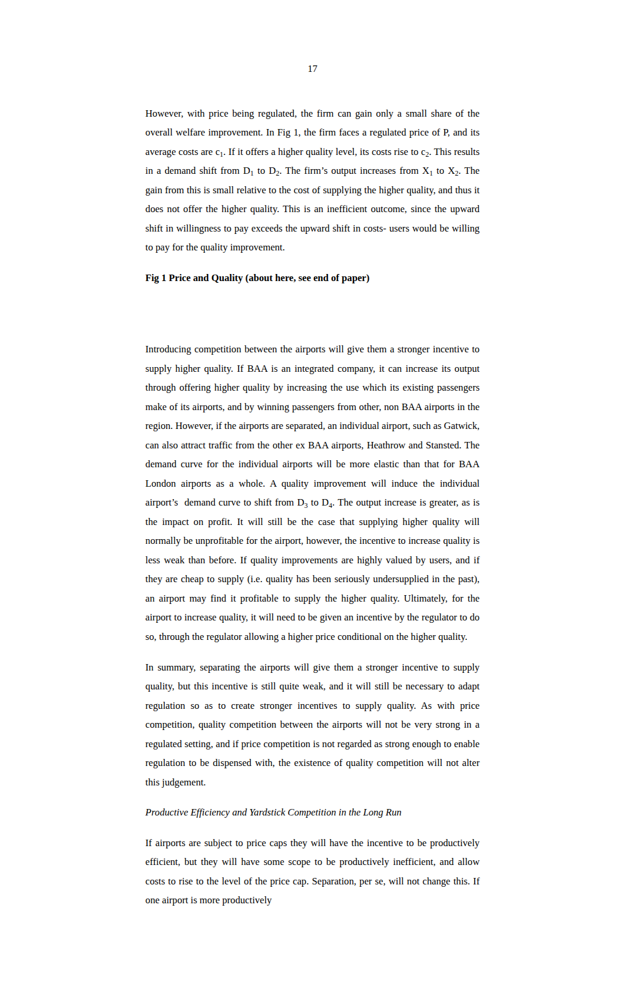17
However, with price being regulated, the firm can gain only a small share of the overall welfare improvement. In Fig 1, the firm faces a regulated price of P, and its average costs are c1. If it offers a higher quality level, its costs rise to c2. This results in a demand shift from D1 to D2. The firm’s output increases from X1 to X2. The gain from this is small relative to the cost of supplying the higher quality, and thus it does not offer the higher quality. This is an inefficient outcome, since the upward shift in willingness to pay exceeds the upward shift in costs- users would be willing to pay for the quality improvement.
Fig 1 Price and Quality (about here, see end of paper)
Introducing competition between the airports will give them a stronger incentive to supply higher quality. If BAA is an integrated company, it can increase its output through offering higher quality by increasing the use which its existing passengers make of its airports, and by winning passengers from other, non BAA airports in the region. However, if the airports are separated, an individual airport, such as Gatwick, can also attract traffic from the other ex BAA airports, Heathrow and Stansted. The demand curve for the individual airports will be more elastic than that for BAA London airports as a whole. A quality improvement will induce the individual airport’s demand curve to shift from D3 to D4. The output increase is greater, as is the impact on profit. It will still be the case that supplying higher quality will normally be unprofitable for the airport, however, the incentive to increase quality is less weak than before. If quality improvements are highly valued by users, and if they are cheap to supply (i.e. quality has been seriously undersupplied in the past), an airport may find it profitable to supply the higher quality. Ultimately, for the airport to increase quality, it will need to be given an incentive by the regulator to do so, through the regulator allowing a higher price conditional on the higher quality.
In summary, separating the airports will give them a stronger incentive to supply quality, but this incentive is still quite weak, and it will still be necessary to adapt regulation so as to create stronger incentives to supply quality. As with price competition, quality competition between the airports will not be very strong in a regulated setting, and if price competition is not regarded as strong enough to enable regulation to be dispensed with, the existence of quality competition will not alter this judgement.
Productive Efficiency and Yardstick Competition in the Long Run
If airports are subject to price caps they will have the incentive to be productively efficient, but they will have some scope to be productively inefficient, and allow costs to rise to the level of the price cap. Separation, per se, will not change this. If one airport is more productively